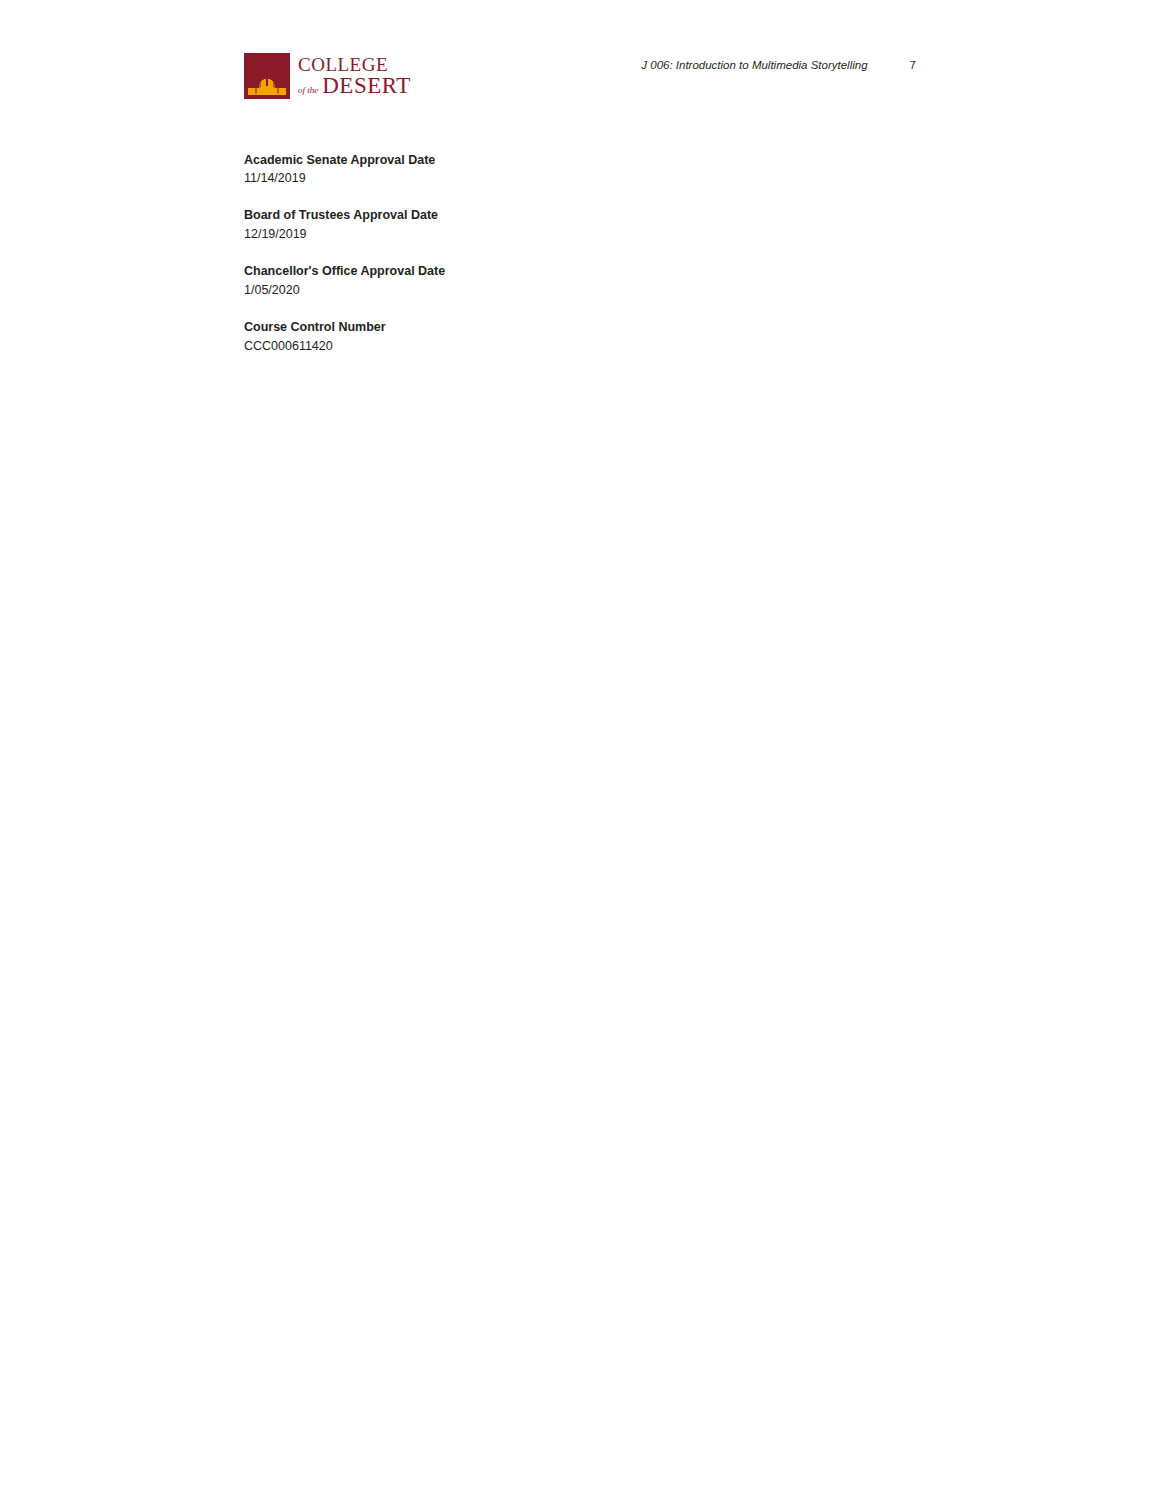COLLEGE
of the DESERT
J 006: Introduction to Multimedia Storytelling 7
Academic Senate Approval Date
11/14/2019
Board of Trustees Approval Date
12/19/2019
Chancellor's Office Approval Date
1/05/2020
Course Control Number
CCC000611420